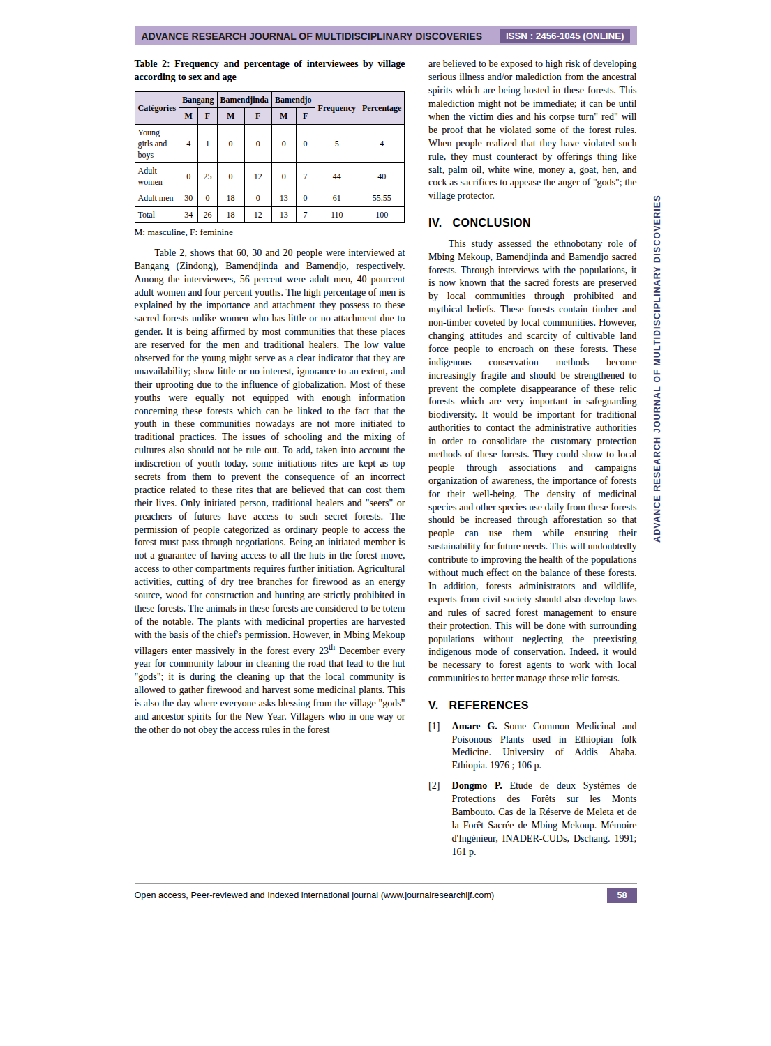ADVANCE RESEARCH JOURNAL OF MULTIDISCIPLINARY DISCOVERIES
ISSN : 2456-1045 (ONLINE)
ADVANCE RESEARCH JOURNAL OF MULTIDISCIPLINARY DISCOVERIES
Table 2: Frequency and percentage of interviewees by village according to sex and age
| Catégories | Bangang | Bamendjinda | Bamendjo | Frequency | Percentage |
| --- | --- | --- | --- | --- | --- |
| M | F | M | F | M | F |
| Young girls and boys | 4 | 1 | 0 | 0 | 0 | 0 | 5 | 4 |
| Adult women | 0 | 25 | 0 | 12 | 0 | 7 | 44 | 40 |
| Adult men | 30 | 0 | 18 | 0 | 13 | 0 | 61 | 55.55 |
| Total | 34 | 26 | 18 | 12 | 13 | 7 | 110 | 100 |
M: masculine, F: feminine
Table 2, shows that 60, 30 and 20 people were interviewed at Bangang (Zindong), Bamendjinda and Bamendjo, respectively. Among the interviewees, 56 percent were adult men, 40 pourcent adult women and four percent youths. The high percentage of men is explained by the importance and attachment they possess to these sacred forests unlike women who has little or no attachment due to gender. It is being affirmed by most communities that these places are reserved for the men and traditional healers. The low value observed for the young might serve as a clear indicator that they are unavailability; show little or no interest, ignorance to an extent, and their uprooting due to the influence of globalization. Most of these youths were equally not equipped with enough information concerning these forests which can be linked to the fact that the youth in these communities nowadays are not more initiated to traditional practices. The issues of schooling and the mixing of cultures also should not be rule out. To add, taken into account the indiscretion of youth today, some initiations rites are kept as top secrets from them to prevent the consequence of an incorrect practice related to these rites that are believed that can cost them their lives. Only initiated person, traditional healers and "seers" or preachers of futures have access to such secret forests. The permission of people categorized as ordinary people to access the forest must pass through negotiations. Being an initiated member is not a guarantee of having access to all the huts in the forest move, access to other compartments requires further initiation. Agricultural activities, cutting of dry tree branches for firewood as an energy source, wood for construction and hunting are strictly prohibited in these forests. The animals in these forests are considered to be totem of the notable. The plants with medicinal properties are harvested with the basis of the chief's permission. However, in Mbing Mekoup villagers enter massively in the forest every 23th December every year for community labour in cleaning the road that lead to the hut "gods"; it is during the cleaning up that the local community is allowed to gather firewood and harvest some medicinal plants. This is also the day where everyone asks blessing from the village "gods" and ancestor spirits for the New Year. Villagers who in one way or the other do not obey the access rules in the forest
are believed to be exposed to high risk of developing serious illness and/or malediction from the ancestral spirits which are being hosted in these forests. This malediction might not be immediate; it can be until when the victim dies and his corpse turn" red" will be proof that he violated some of the forest rules. When people realized that they have violated such rule, they must counteract by offerings thing like salt, palm oil, white wine, money a, goat, hen, and cock as sacrifices to appease the anger of "gods"; the village protector.
IV. CONCLUSION
This study assessed the ethnobotany role of Mbing Mekoup, Bamendjinda and Bamendjo sacred forests. Through interviews with the populations, it is now known that the sacred forests are preserved by local communities through prohibited and mythical beliefs. These forests contain timber and non-timber coveted by local communities. However, changing attitudes and scarcity of cultivable land force people to encroach on these forests. These indigenous conservation methods become increasingly fragile and should be strengthened to prevent the complete disappearance of these relic forests which are very important in safeguarding biodiversity. It would be important for traditional authorities to contact the administrative authorities in order to consolidate the customary protection methods of these forests. They could show to local people through associations and campaigns organization of awareness, the importance of forests for their well-being. The density of medicinal species and other species use daily from these forests should be increased through afforestation so that people can use them while ensuring their sustainability for future needs. This will undoubtedly contribute to improving the health of the populations without much effect on the balance of these forests. In addition, forests administrators and wildlife, experts from civil society should also develop laws and rules of sacred forest management to ensure their protection. This will be done with surrounding populations without neglecting the preexisting indigenous mode of conservation. Indeed, it would be necessary to forest agents to work with local communities to better manage these relic forests.
V. REFERENCES
[1]
Amare G. Some Common Medicinal and Poisonous Plants used in Ethiopian folk Medicine. University of Addis Ababa. Ethiopia. 1976 ; 106 p.
[2]
Dongmo P. Etude de deux Systèmes de Protections des Forêts sur les Monts Bambouto. Cas de la Réserve de Meleta et de la Forêt Sacrée de Mbing Mekoup. Mémoire d'Ingénieur, INADER-CUDs, Dschang. 1991; 161 p.
Open access, Peer-reviewed and Indexed international journal (www.journalresearchijf.com)
58